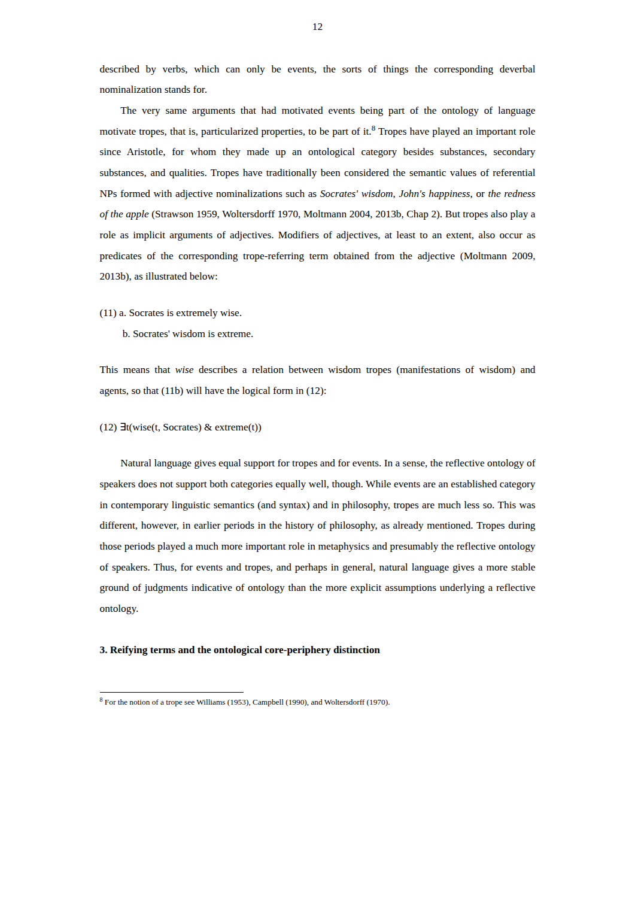12
described by verbs, which can only be events, the sorts of things the corresponding deverbal nominalization stands for.
The very same arguments that had motivated events being part of the ontology of language motivate tropes, that is, particularized properties, to be part of it.8 Tropes have played an important role since Aristotle, for whom they made up an ontological category besides substances, secondary substances, and qualities. Tropes have traditionally been considered the semantic values of referential NPs formed with adjective nominalizations such as Socrates' wisdom, John's happiness, or the redness of the apple (Strawson 1959, Woltersdorff 1970, Moltmann 2004, 2013b, Chap 2). But tropes also play a role as implicit arguments of adjectives. Modifiers of adjectives, at least to an extent, also occur as predicates of the corresponding trope-referring term obtained from the adjective (Moltmann 2009, 2013b), as illustrated below:
(11) a. Socrates is extremely wise. b. Socrates' wisdom is extreme.
This means that wise describes a relation between wisdom tropes (manifestations of wisdom) and agents, so that (11b) will have the logical form in (12):
(12) ∃t(wise(t, Socrates) & extreme(t))
Natural language gives equal support for tropes and for events. In a sense, the reflective ontology of speakers does not support both categories equally well, though. While events are an established category in contemporary linguistic semantics (and syntax) and in philosophy, tropes are much less so. This was different, however, in earlier periods in the history of philosophy, as already mentioned. Tropes during those periods played a much more important role in metaphysics and presumably the reflective ontology of speakers. Thus, for events and tropes, and perhaps in general, natural language gives a more stable ground of judgments indicative of ontology than the more explicit assumptions underlying a reflective ontology.
3. Reifying terms and the ontological core-periphery distinction
8 For the notion of a trope see Williams (1953), Campbell (1990), and Woltersdorff (1970).